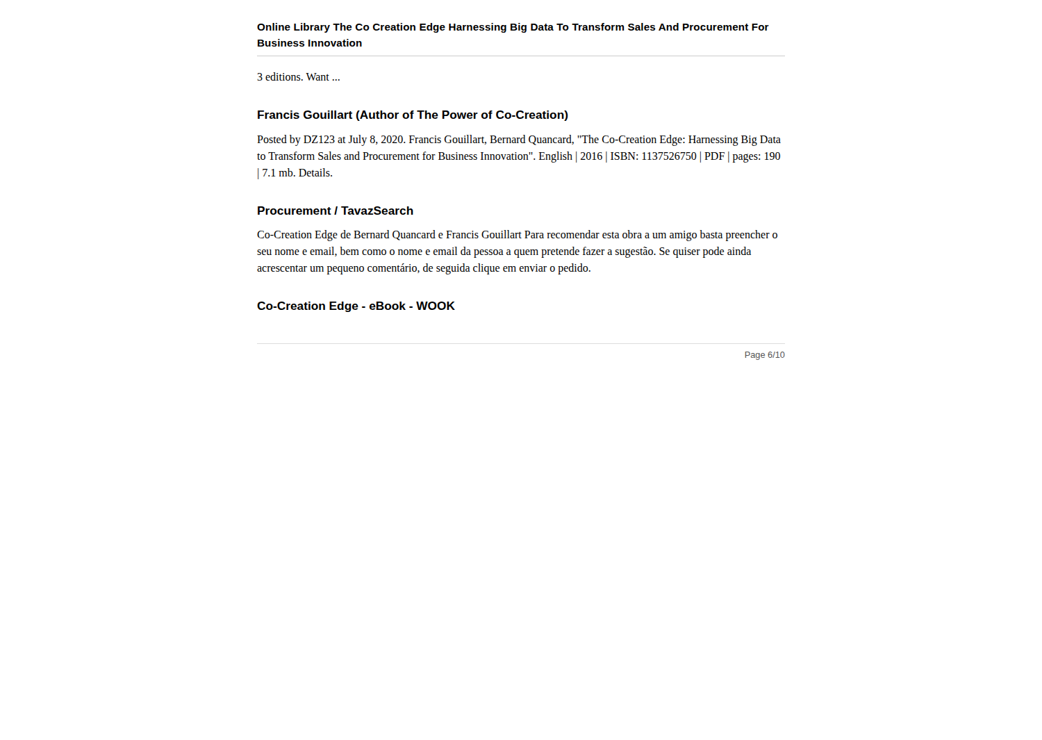Online Library The Co Creation Edge Harnessing Big Data To Transform Sales And Procurement For Business Innovation
3 editions. Want ...
Francis Gouillart (Author of The Power of Co-Creation)
Posted by DZ123 at July 8, 2020. Francis Gouillart, Bernard Quancard, "The Co-Creation Edge: Harnessing Big Data to Transform Sales and Procurement for Business Innovation". English | 2016 | ISBN: 1137526750 | PDF | pages: 190 | 7.1 mb. Details.
Procurement / TavazSearch
Co-Creation Edge de Bernard Quancard e Francis Gouillart Para recomendar esta obra a um amigo basta preencher o seu nome e email, bem como o nome e email da pessoa a quem pretende fazer a sugestão. Se quiser pode ainda acrescentar um pequeno comentário, de seguida clique em enviar o pedido.
Co-Creation Edge - eBook - WOOK
Page 6/10